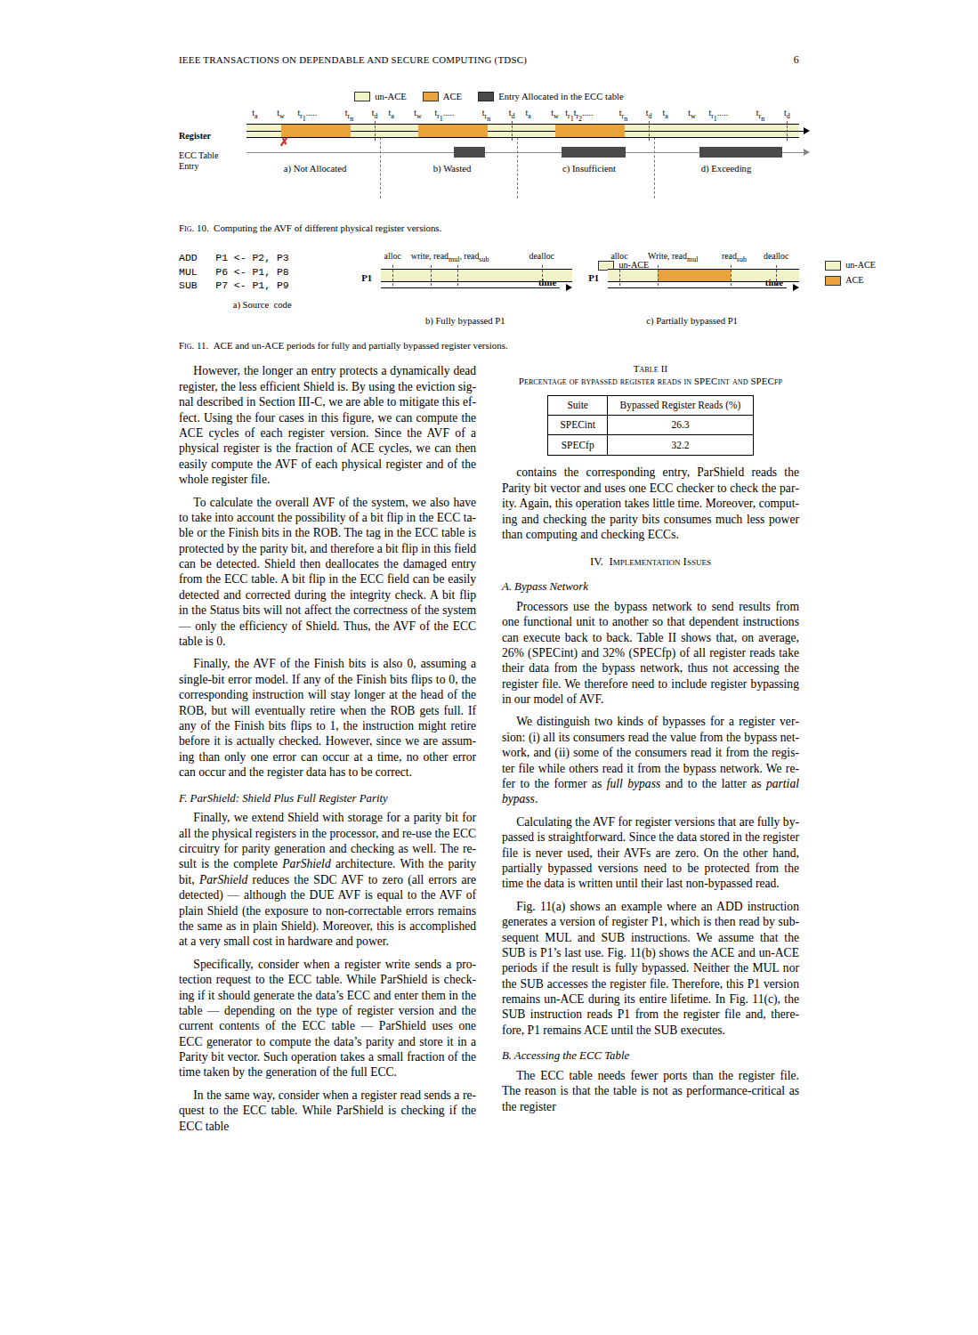IEEE Transactions on Dependable and Secure Computing (TDSC)
6
un-ACE ACE Entry Allocated in the ECC table
Register
ECC Table
Entry
ta tw tr1..... trn td ta tw tr1..... trn td ta tw tr1tr2..... trn td ta tw tr1..... trn td
✗
a) Not Allocated b) Wasted c) Insufficient d) Exceeding
Fig. 10. Computing the AVF of different physical register versions.
ADD P1 <- P2, P3 MUL P6 <- P1, P8 SUB P7 <- P1, P9
a) Source code
alloc write, readmul, readsub dealloc
P1
time
un-ACE
b) Fully bypassed P1
alloc Write, readmul readsub dealloc
P1
time
un-ACE
ACE
c) Partially bypassed P1
Fig. 11. ACE and un-ACE periods for fully and partially bypassed register versions.
However, the longer an entry protects a dynamically dead register, the less efficient Shield is. By using the eviction signal described in Section III-C, we are able to mitigate this effect. Using the four cases in this figure, we can compute the ACE cycles of each register version. Since the AVF of a physical register is the fraction of ACE cycles, we can then easily compute the AVF of each physical register and of the whole register file.
To calculate the overall AVF of the system, we also have to take into account the possibility of a bit flip in the ECC table or the Finish bits in the ROB. The tag in the ECC table is protected by the parity bit, and therefore a bit flip in this field can be detected. Shield then deallocates the damaged entry from the ECC table. A bit flip in the ECC field can be easily detected and corrected during the integrity check. A bit flip in the Status bits will not affect the correctness of the system — only the efficiency of Shield. Thus, the AVF of the ECC table is 0.
Finally, the AVF of the Finish bits is also 0, assuming a single-bit error model. If any of the Finish bits flips to 0, the corresponding instruction will stay longer at the head of the ROB, but will eventually retire when the ROB gets full. If any of the Finish bits flips to 1, the instruction might retire before it is actually checked. However, since we are assuming than only one error can occur at a time, no other error can occur and the register data has to be correct.
F. ParShield: Shield Plus Full Register Parity
Finally, we extend Shield with storage for a parity bit for all the physical registers in the processor, and re-use the ECC circuitry for parity generation and checking as well. The result is the complete ParShield architecture. With the parity bit, ParShield reduces the SDC AVF to zero (all errors are detected) — although the DUE AVF is equal to the AVF of plain Shield (the exposure to non-correctable errors remains the same as in plain Shield). Moreover, this is accomplished at a very small cost in hardware and power.
Specifically, consider when a register write sends a protection request to the ECC table. While ParShield is checking if it should generate the data’s ECC and enter them in the table — depending on the type of register version and the current contents of the ECC table — ParShield uses one ECC generator to compute the data’s parity and store it in a Parity bit vector. Such operation takes a small fraction of the time taken by the generation of the full ECC.
In the same way, consider when a register read sends a request to the ECC table. While ParShield is checking if the ECC table
Table II Percentage of bypassed register reads in SPECint and SPECfp
| Suite | Bypassed Register Reads (%) |
| --- | --- |
| SPECint | 26.3 |
| SPECfp | 32.2 |
contains the corresponding entry, ParShield reads the Parity bit vector and uses one ECC checker to check the parity. Again, this operation takes little time. Moreover, computing and checking the parity bits consumes much less power than computing and checking ECCs.
IV. Implementation Issues
A. Bypass Network
Processors use the bypass network to send results from one functional unit to another so that dependent instructions can execute back to back. Table II shows that, on average, 26% (SPECint) and 32% (SPECfp) of all register reads take their data from the bypass network, thus not accessing the register file. We therefore need to include register bypassing in our model of AVF.
We distinguish two kinds of bypasses for a register version: (i) all its consumers read the value from the bypass network, and (ii) some of the consumers read it from the register file while others read it from the bypass network. We refer to the former as full bypass and to the latter as partial bypass.
Calculating the AVF for register versions that are fully bypassed is straightforward. Since the data stored in the register file is never used, their AVFs are zero. On the other hand, partially bypassed versions need to be protected from the time the data is written until their last non-bypassed read.
Fig. 11(a) shows an example where an ADD instruction generates a version of register P1, which is then read by subsequent MUL and SUB instructions. We assume that the SUB is P1’s last use. Fig. 11(b) shows the ACE and un-ACE periods if the result is fully bypassed. Neither the MUL nor the SUB accesses the register file. Therefore, this P1 version remains un-ACE during its entire lifetime. In Fig. 11(c), the SUB instruction reads P1 from the register file and, therefore, P1 remains ACE until the SUB executes.
B. Accessing the ECC Table
The ECC table needs fewer ports than the register file. The reason is that the table is not as performance-critical as the register